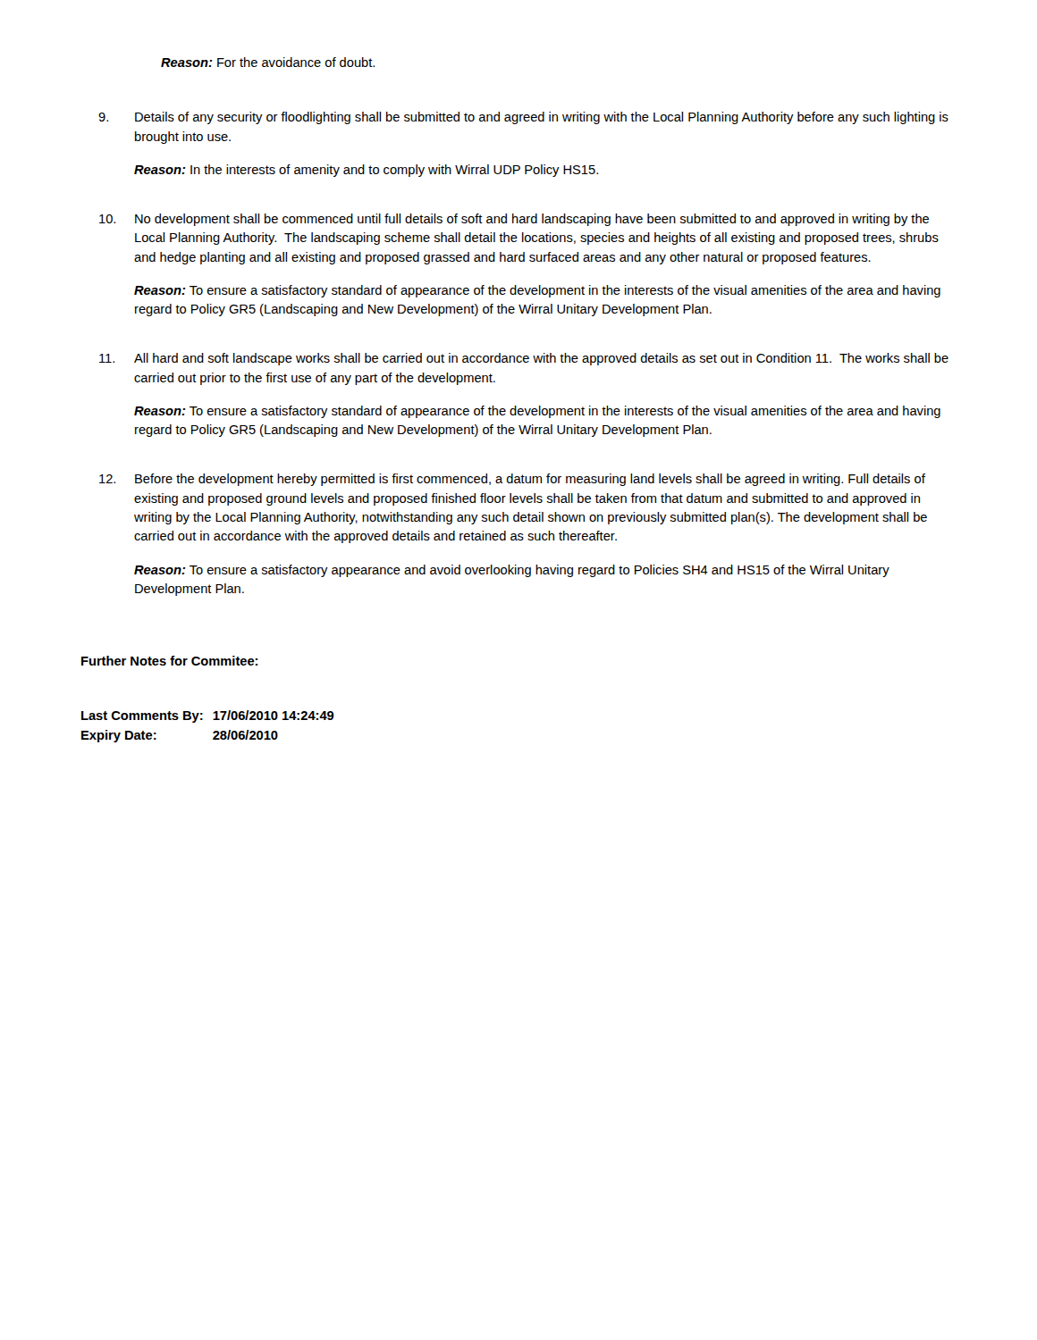Reason: For the avoidance of doubt.
9.
Details of any security or floodlighting shall be submitted to and agreed in writing with the Local Planning Authority before any such lighting is brought into use.
Reason: In the interests of amenity and to comply with Wirral UDP Policy HS15.
10.
No development shall be commenced until full details of soft and hard landscaping have been submitted to and approved in writing by the Local Planning Authority. The landscaping scheme shall detail the locations, species and heights of all existing and proposed trees, shrubs and hedge planting and all existing and proposed grassed and hard surfaced areas and any other natural or proposed features.
Reason: To ensure a satisfactory standard of appearance of the development in the interests of the visual amenities of the area and having regard to Policy GR5 (Landscaping and New Development) of the Wirral Unitary Development Plan.
11.
All hard and soft landscape works shall be carried out in accordance with the approved details as set out in Condition 11. The works shall be carried out prior to the first use of any part of the development.
Reason: To ensure a satisfactory standard of appearance of the development in the interests of the visual amenities of the area and having regard to Policy GR5 (Landscaping and New Development) of the Wirral Unitary Development Plan.
12.
Before the development hereby permitted is first commenced, a datum for measuring land levels shall be agreed in writing. Full details of existing and proposed ground levels and proposed finished floor levels shall be taken from that datum and submitted to and approved in writing by the Local Planning Authority, notwithstanding any such detail shown on previously submitted plan(s). The development shall be carried out in accordance with the approved details and retained as such thereafter.
Reason: To ensure a satisfactory appearance and avoid overlooking having regard to Policies SH4 and HS15 of the Wirral Unitary Development Plan.
Further Notes for Commitee:
| Last Comments By: | 17/06/2010 14:24:49 |
| Expiry Date: | 28/06/2010 |